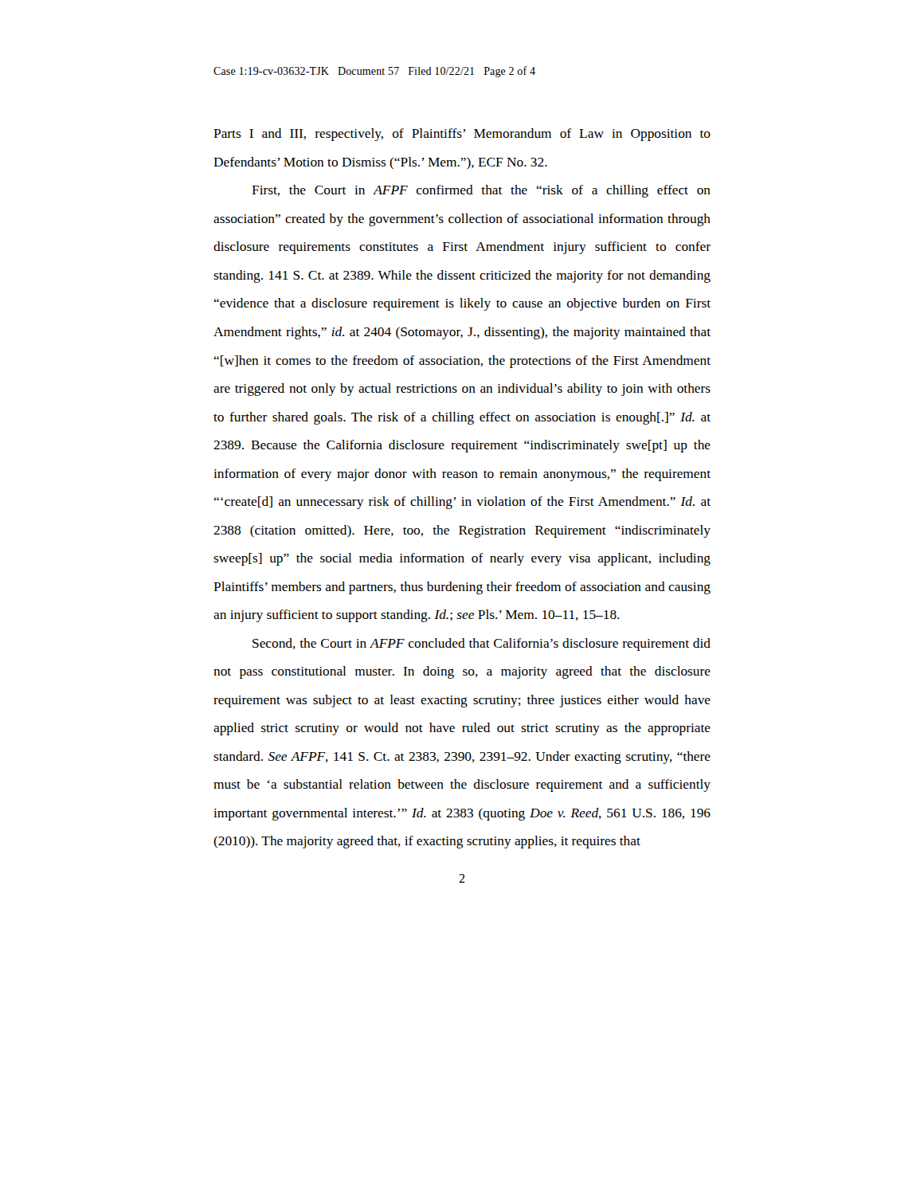Case 1:19-cv-03632-TJK Document 57 Filed 10/22/21 Page 2 of 4
Parts I and III, respectively, of Plaintiffs’ Memorandum of Law in Opposition to Defendants’ Motion to Dismiss (“Pls.’ Mem.”), ECF No. 32.
First, the Court in AFPF confirmed that the “risk of a chilling effect on association” created by the government’s collection of associational information through disclosure requirements constitutes a First Amendment injury sufficient to confer standing. 141 S. Ct. at 2389. While the dissent criticized the majority for not demanding “evidence that a disclosure requirement is likely to cause an objective burden on First Amendment rights,” id. at 2404 (Sotomayor, J., dissenting), the majority maintained that “[w]hen it comes to the freedom of association, the protections of the First Amendment are triggered not only by actual restrictions on an individual’s ability to join with others to further shared goals. The risk of a chilling effect on association is enough[.]” Id. at 2389. Because the California disclosure requirement “indiscriminately swe[pt] up the information of every major donor with reason to remain anonymous,” the requirement “‘create[d] an unnecessary risk of chilling’ in violation of the First Amendment.” Id. at 2388 (citation omitted). Here, too, the Registration Requirement “indiscriminately sweep[s] up” the social media information of nearly every visa applicant, including Plaintiffs’ members and partners, thus burdening their freedom of association and causing an injury sufficient to support standing. Id.; see Pls.’ Mem. 10–11, 15–18.
Second, the Court in AFPF concluded that California’s disclosure requirement did not pass constitutional muster. In doing so, a majority agreed that the disclosure requirement was subject to at least exacting scrutiny; three justices either would have applied strict scrutiny or would not have ruled out strict scrutiny as the appropriate standard. See AFPF, 141 S. Ct. at 2383, 2390, 2391–92. Under exacting scrutiny, “there must be ‘a substantial relation between the disclosure requirement and a sufficiently important governmental interest.’” Id. at 2383 (quoting Doe v. Reed, 561 U.S. 186, 196 (2010)). The majority agreed that, if exacting scrutiny applies, it requires that
2